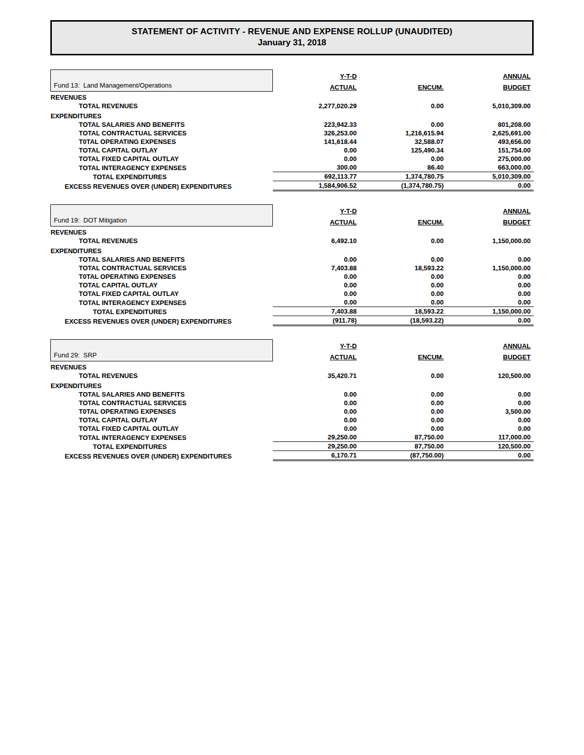STATEMENT OF ACTIVITY - REVENUE AND EXPENSE ROLLUP (UNAUDITED)
January 31, 2018
| Fund 13: Land Management/Operations | Y-T-D | | ANNUAL |
| ACTUAL | ENCUM. | BUDGET |
| REVENUES | | | |
| TOTAL REVENUES | 2,277,020.29 | 0.00 | 5,010,309.00 |
| EXPENDITURES | | | |
| TOTAL SALARIES AND BENEFITS | 223,942.33 | 0.00 | 801,208.00 |
| TOTAL CONTRACTUAL SERVICES | 326,253.00 | 1,216,615.94 | 2,625,691.00 |
| T0TAL OPERATING EXPENSES | 141,618.44 | 32,588.07 | 493,656.00 |
| TOTAL CAPITAL OUTLAY | 0.00 | 125,490.34 | 151,754.00 |
| TOTAL FIXED CAPITAL OUTLAY | 0.00 | 0.00 | 275,000.00 |
| TOTAL INTERAGENCY EXPENSES | 300.00 | 86.40 | 663,000.00 |
| TOTAL EXPENDITURES | 692,113.77 | 1,374,780.75 | 5,010,309.00 |
| EXCESS REVENUES OVER (UNDER) EXPENDITURES | 1,584,906.52 | (1,374,780.75) | 0.00 |
| Fund 19: DOT Mitigation | Y-T-D | | ANNUAL |
| ACTUAL | ENCUM. | BUDGET |
| REVENUES | | | |
| TOTAL REVENUES | 6,492.10 | 0.00 | 1,150,000.00 |
| EXPENDITURES | | | |
| TOTAL SALARIES AND BENEFITS | 0.00 | 0.00 | 0.00 |
| TOTAL CONTRACTUAL SERVICES | 7,403.88 | 18,593.22 | 1,150,000.00 |
| T0TAL OPERATING EXPENSES | 0.00 | 0.00 | 0.00 |
| TOTAL CAPITAL OUTLAY | 0.00 | 0.00 | 0.00 |
| TOTAL FIXED CAPITAL OUTLAY | 0.00 | 0.00 | 0.00 |
| TOTAL INTERAGENCY EXPENSES | 0.00 | 0.00 | 0.00 |
| TOTAL EXPENDITURES | 7,403.88 | 18,593.22 | 1,150,000.00 |
| EXCESS REVENUES OVER (UNDER) EXPENDITURES | (911.78) | (18,593.22) | 0.00 |
| Fund 29: SRP | Y-T-D | | ANNUAL |
| ACTUAL | ENCUM. | BUDGET |
| REVENUES | | | |
| TOTAL REVENUES | 35,420.71 | 0.00 | 120,500.00 |
| EXPENDITURES | | | |
| TOTAL SALARIES AND BENEFITS | 0.00 | 0.00 | 0.00 |
| TOTAL CONTRACTUAL SERVICES | 0.00 | 0.00 | 0.00 |
| T0TAL OPERATING EXPENSES | 0.00 | 0.00 | 3,500.00 |
| TOTAL CAPITAL OUTLAY | 0.00 | 0.00 | 0.00 |
| TOTAL FIXED CAPITAL OUTLAY | 0.00 | 0.00 | 0.00 |
| TOTAL INTERAGENCY EXPENSES | 29,250.00 | 87,750.00 | 117,000.00 |
| TOTAL EXPENDITURES | 29,250.00 | 87,750.00 | 120,500.00 |
| EXCESS REVENUES OVER (UNDER) EXPENDITURES | 6,170.71 | (87,750.00) | 0.00 |